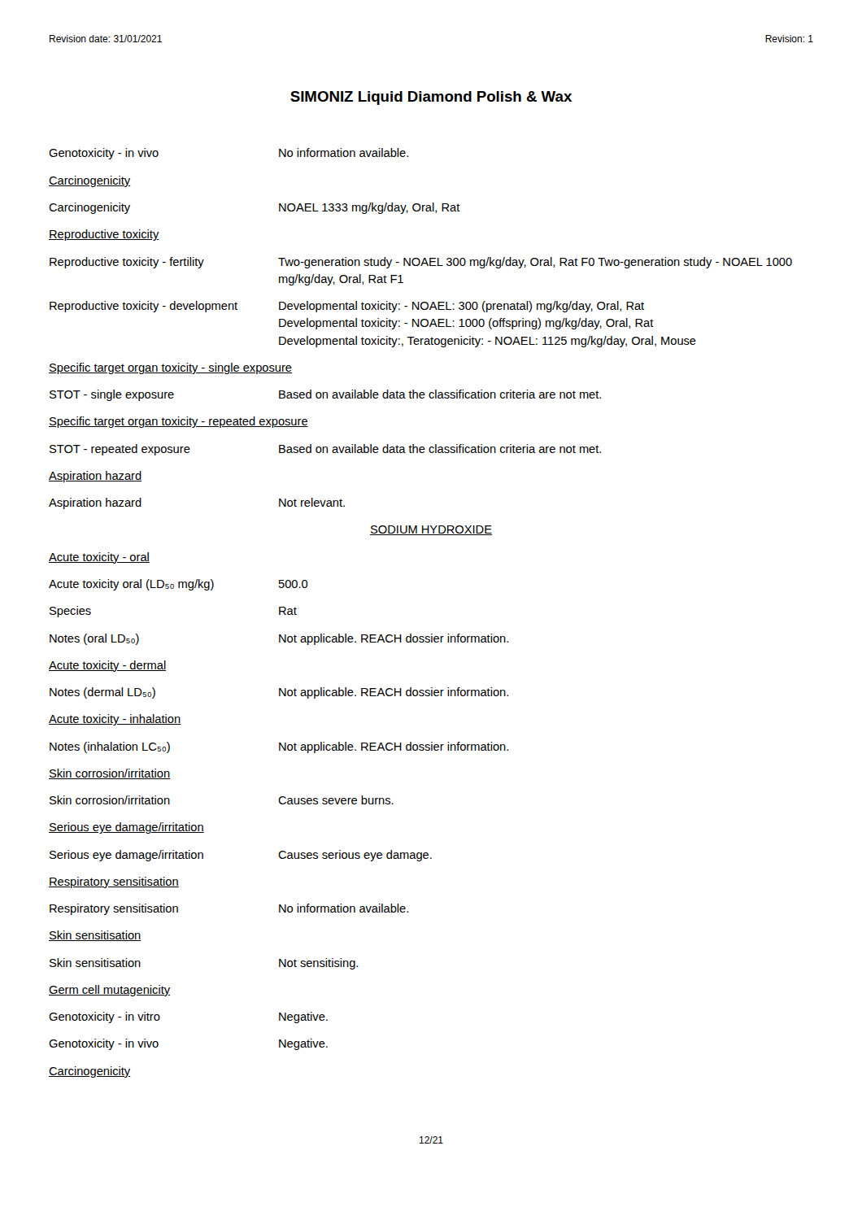Revision date: 31/01/2021 Revision: 1
SIMONIZ Liquid Diamond Polish & Wax
| Genotoxicity - in vivo | No information available. |
| Carcinogenicity | |
| Carcinogenicity | NOAEL 1333 mg/kg/day, Oral, Rat |
| Reproductive toxicity | |
| Reproductive toxicity - fertility | Two-generation study - NOAEL 300 mg/kg/day, Oral, Rat F0 Two-generation study - NOAEL 1000 mg/kg/day, Oral, Rat F1 |
| Reproductive toxicity - development | Developmental toxicity: - NOAEL: 300 (prenatal) mg/kg/day, Oral, Rat Developmental toxicity: - NOAEL: 1000 (offspring) mg/kg/day, Oral, Rat Developmental toxicity:, Teratogenicity: - NOAEL: 1125 mg/kg/day, Oral, Mouse |
| Specific target organ toxicity - single exposure |
| STOT - single exposure | Based on available data the classification criteria are not met. |
| Specific target organ toxicity - repeated exposure |
| STOT - repeated exposure | Based on available data the classification criteria are not met. |
| Aspiration hazard | |
| Aspiration hazard | Not relevant. |
| SODIUM HYDROXIDE |
| Acute toxicity - oral | |
| Acute toxicity oral (LD₅₀ mg/kg) | 500.0 |
| Species | Rat |
| Notes (oral LD₅₀) | Not applicable. REACH dossier information. |
| Acute toxicity - dermal | |
| Notes (dermal LD₅₀) | Not applicable. REACH dossier information. |
| Acute toxicity - inhalation | |
| Notes (inhalation LC₅₀) | Not applicable. REACH dossier information. |
| Skin corrosion/irritation | |
| Skin corrosion/irritation | Causes severe burns. |
| Serious eye damage/irritation | |
| Serious eye damage/irritation | Causes serious eye damage. |
| Respiratory sensitisation | |
| Respiratory sensitisation | No information available. |
| Skin sensitisation | |
| Skin sensitisation | Not sensitising. |
| Germ cell mutagenicity | |
| Genotoxicity - in vitro | Negative. |
| Genotoxicity - in vivo | Negative. |
| Carcinogenicity | |
12/21